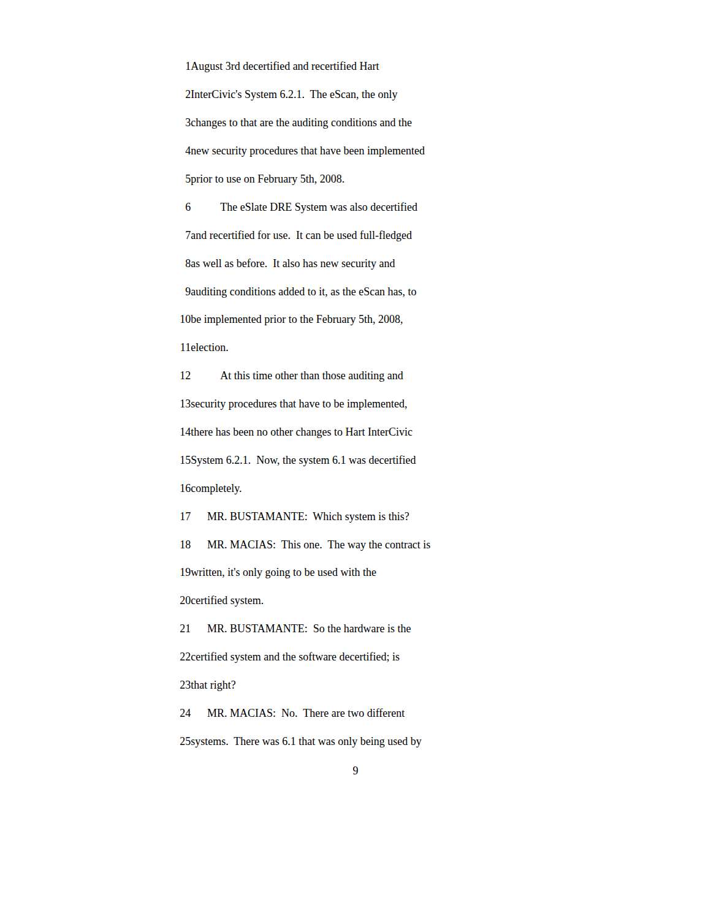| 1 | August 3rd decertified and recertified Hart |
| 2 | InterCivic's System 6.2.1. The eScan, the only |
| 3 | changes to that are the auditing conditions and the |
| 4 | new security procedures that have been implemented |
| 5 | prior to use on February 5th, 2008. |
| 6 | The eSlate DRE System was also decertified |
| 7 | and recertified for use. It can be used full-fledged |
| 8 | as well as before. It also has new security and |
| 9 | auditing conditions added to it, as the eScan has, to |
| 10 | be implemented prior to the February 5th, 2008, |
| 11 | election. |
| 12 | At this time other than those auditing and |
| 13 | security procedures that have to be implemented, |
| 14 | there has been no other changes to Hart InterCivic |
| 15 | System 6.2.1. Now, the system 6.1 was decertified |
| 16 | completely. |
| 17 | MR. BUSTAMANTE: Which system is this? |
| 18 | MR. MACIAS: This one. The way the contract is |
| 19 | written, it's only going to be used with the |
| 20 | certified system. |
| 21 | MR. BUSTAMANTE: So the hardware is the |
| 22 | certified system and the software decertified; is |
| 23 | that right? |
| 24 | MR. MACIAS: No. There are two different |
| 25 | systems. There was 6.1 that was only being used by |
9